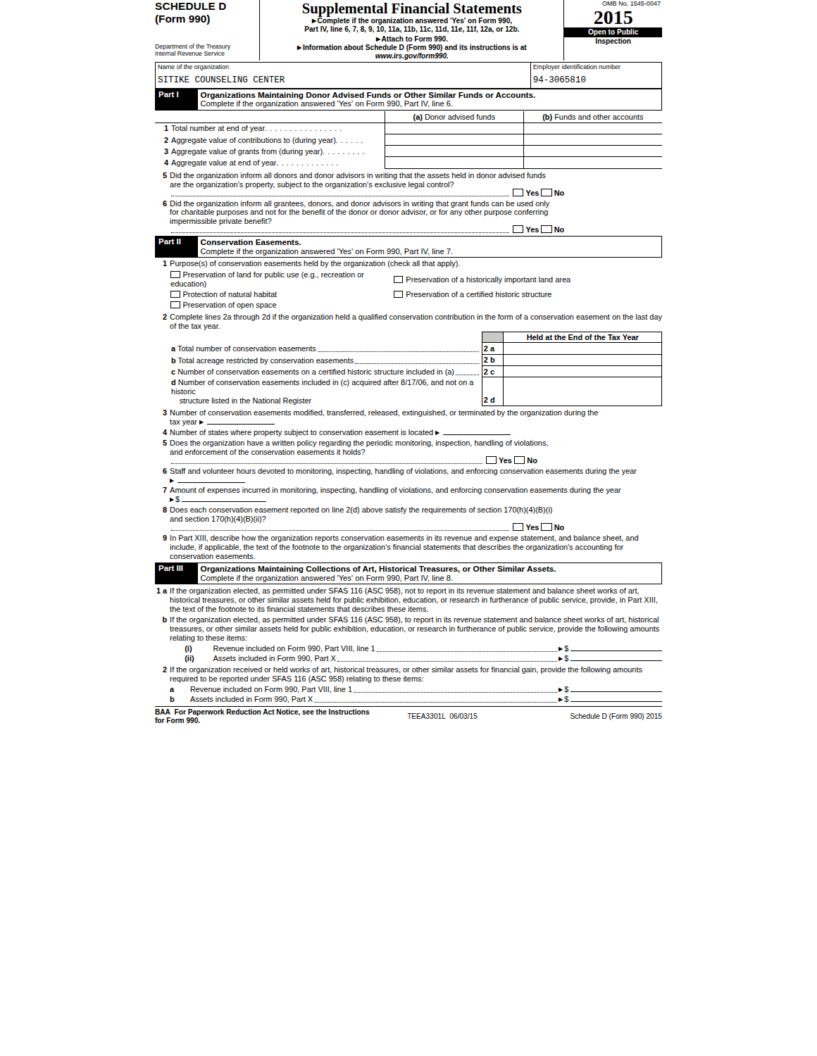| SCHEDULE D (Form 990) Department of the Treasury Internal Revenue Service | Supplemental Financial Statements Complete if the organization answered 'Yes' on Form 990, Part IV, line 6, 7, 8, 9, 10, 11a, 11b, 11c, 11d, 11e, 11f, 12a, or 12b. Attach to Form 990. Information about Schedule D (Form 990) and its instructions is at www.irs.gov/form990. | OMB No. 1545-0047 2015 Open to Public Inspection |
| Name of the organization SITIKE COUNSELING CENTER | Employer identification number 94-3065810 |
Part I
Organizations Maintaining Donor Advised Funds or Other Similar Funds or Accounts.
Complete if the organization answered 'Yes' on Form 990, Part IV, line 6.
| | | (a) Donor advised funds | (b) Funds and other accounts |
| 1 | Total number at end of year . . . . . . . . . . . . . . . . | | |
| 2 | Aggregate value of contributions to (during year) . . . . . . | | |
| 3 | Aggregate value of grants from (during year) . . . . . . . . . | | |
| 4 | Aggregate value at end of year . . . . . . . . . . . . . | | |
5
Did the organization inform all donors and donor advisors in writing that the assets held in donor advised funds
are the organization's property, subject to the organization's exclusive legal control?
Yes No
6
Did the organization inform all grantees, donors, and donor advisors in writing that grant funds can be used only
for charitable purposes and not for the benefit of the donor or donor advisor, or for any other purpose conferring
impermissible private benefit?
Yes No
Part II
Conservation Easements.
Complete if the organization answered 'Yes' on Form 990, Part IV, line 7.
1
Purpose(s) of conservation easements held by the organization (check all that apply).
| | Preservation of land for public use (e.g., recreation or education) | Preservation of a historically important land area |
| | Protection of natural habitat | Preservation of a certified historic structure |
| | Preservation of open space | |
2
Complete lines 2a through 2d if the organization held a qualified conservation contribution in the form of a conservation easement on the last day of the tax year.
| | | Held at the End of the Tax Year |
| a Total number of conservation easements | 2 a | |
| b Total acreage restricted by conservation easements | 2 b | |
| c Number of conservation easements on a certified historic structure included in (a) | 2 c | |
| d Number of conservation easements included in (c) acquired after 8/17/06, and not on a historic structure listed in the National Register | 2 d | |
3
Number of conservation easements modified, transferred, released, extinguished, or terminated by the organization during the
tax year
4
Number of states where property subject to conservation easement is located
5
Does the organization have a written policy regarding the periodic monitoring, inspection, handling of violations,
and enforcement of the conservation easements it holds?
Yes No
6
Staff and volunteer hours devoted to monitoring, inspecting, handling of violations, and enforcing conservation easements during the year
7
Amount of expenses incurred in monitoring, inspecting, handling of violations, and enforcing conservation easements during the year
$
8
Does each conservation easement reported on line 2(d) above satisfy the requirements of section 170(h)(4)(B)(i)
and section 170(h)(4)(B)(ii)?
Yes No
9
In Part XIII, describe how the organization reports conservation easements in its revenue and expense statement, and balance sheet, and include, if applicable, the text of the footnote to the organization's financial statements that describes the organization's accounting for conservation easements.
Part III
Organizations Maintaining Collections of Art, Historical Treasures, or Other Similar Assets.
Complete if the organization answered 'Yes' on Form 990, Part IV, line 8.
1 a
If the organization elected, as permitted under SFAS 116 (ASC 958), not to report in its revenue statement and balance sheet works of art, historical treasures, or other similar assets held for public exhibition, education, or research in furtherance of public service, provide, in Part XIII, the text of the footnote to its financial statements that describes these items.
b
If the organization elected, as permitted under SFAS 116 (ASC 958), to report in its revenue statement and balance sheet works of art, historical treasures, or other similar assets held for public exhibition, education, or research in furtherance of public service, provide the following amounts relating to these items:
(i)
Revenue included on Form 990, Part VIII, line 1
$
(ii)
Assets included in Form 990, Part X
$
2
If the organization received or held works of art, historical treasures, or other similar assets for financial gain, provide the following amounts required to be reported under SFAS 116 (ASC 958) relating to these items:
a
Revenue included on Form 990, Part VIII, line 1
$
b
Assets included in Form 990, Part X
$
| BAA For Paperwork Reduction Act Notice, see the Instructions for Form 990. | TEEA3301L 06/03/15 | Schedule D (Form 990) 2015 |